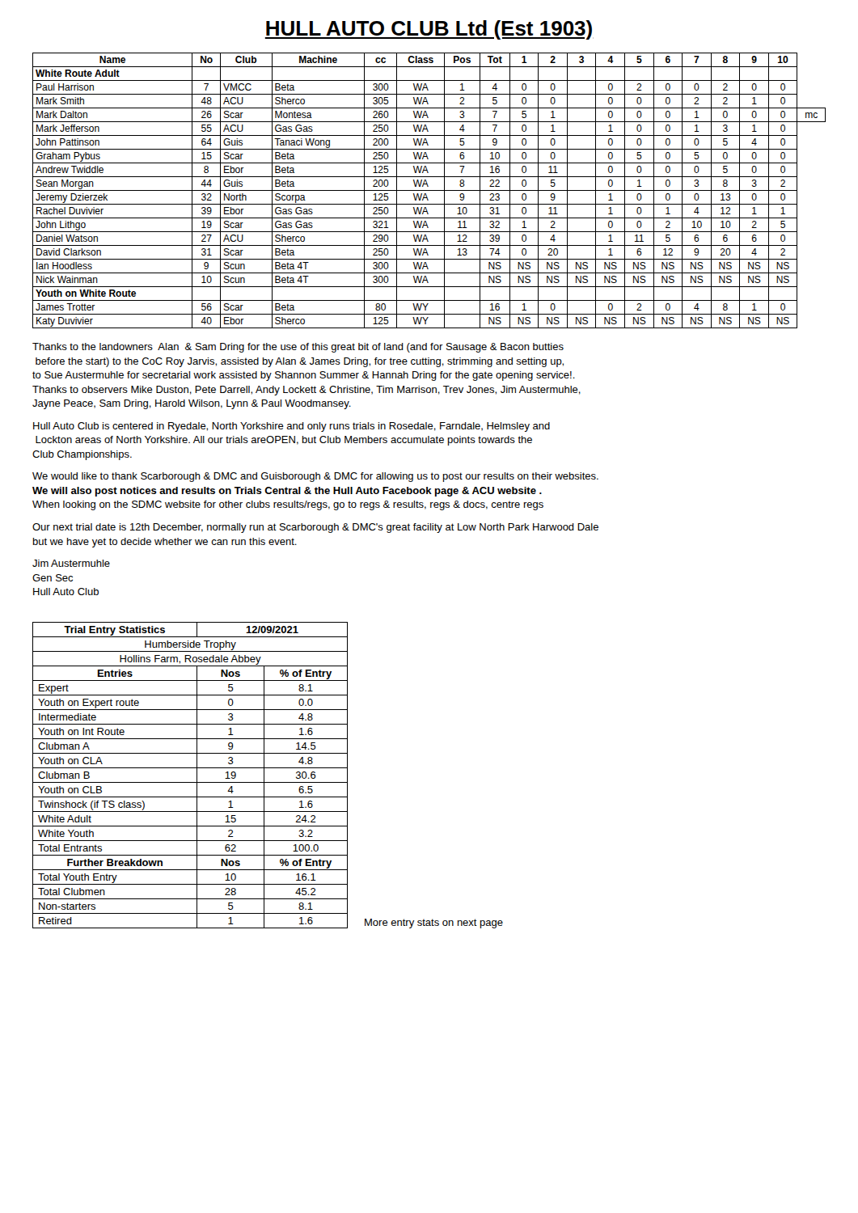HULL AUTO CLUB Ltd (Est 1903)
| Name | No | Club | Machine | cc | Class | Pos | Tot | 1 | 2 | 3 | 4 | 5 | 6 | 7 | 8 | 9 | 10 | |
| --- | --- | --- | --- | --- | --- | --- | --- | --- | --- | --- | --- | --- | --- | --- | --- | --- | --- | --- |
| White Route Adult | | | | | | | | | | | | | | | | | | |
| Paul Harrison | 7 | VMCC | Beta | 300 | WA | 1 | 4 | 0 | 0 | | 0 | 2 | 0 | 0 | 2 | 0 | 0 | |
| Mark Smith | 48 | ACU | Sherco | 305 | WA | 2 | 5 | 0 | 0 | | 0 | 0 | 0 | 2 | 2 | 1 | 0 | |
| Mark Dalton | 26 | Scar | Montesa | 260 | WA | 3 | 7 | 5 | 1 | | 0 | 0 | 0 | 1 | 0 | 0 | 0 | mc |
| Mark Jefferson | 55 | ACU | Gas Gas | 250 | WA | 4 | 7 | 0 | 1 | | 1 | 0 | 0 | 1 | 3 | 1 | 0 | |
| John Pattinson | 64 | Guis | Tanaci Wong | 200 | WA | 5 | 9 | 0 | 0 | | 0 | 0 | 0 | 0 | 5 | 4 | 0 | |
| Graham Pybus | 15 | Scar | Beta | 250 | WA | 6 | 10 | 0 | 0 | | 0 | 5 | 0 | 5 | 0 | 0 | 0 | |
| Andrew Twiddle | 8 | Ebor | Beta | 125 | WA | 7 | 16 | 0 | 11 | | 0 | 0 | 0 | 0 | 5 | 0 | 0 | |
| Sean Morgan | 44 | Guis | Beta | 200 | WA | 8 | 22 | 0 | 5 | | 0 | 1 | 0 | 3 | 8 | 3 | 2 | |
| Jeremy Dzierzek | 32 | North | Scorpa | 125 | WA | 9 | 23 | 0 | 9 | | 1 | 0 | 0 | 0 | 13 | 0 | 0 | |
| Rachel Duvivier | 39 | Ebor | Gas Gas | 250 | WA | 10 | 31 | 0 | 11 | | 1 | 0 | 1 | 4 | 12 | 1 | 1 | |
| John Lithgo | 19 | Scar | Gas Gas | 321 | WA | 11 | 32 | 1 | 2 | | 0 | 0 | 2 | 10 | 10 | 2 | 5 | |
| Daniel Watson | 27 | ACU | Sherco | 290 | WA | 12 | 39 | 0 | 4 | | 1 | 11 | 5 | 6 | 6 | 6 | 0 | |
| David Clarkson | 31 | Scar | Beta | 250 | WA | 13 | 74 | 0 | 20 | | 1 | 6 | 12 | 9 | 20 | 4 | 2 | |
| Ian Hoodless | 9 | Scun | Beta 4T | 300 | WA | | NS | NS | NS | NS | NS | NS | NS | NS | NS | NS | NS | |
| Nick Wainman | 10 | Scun | Beta 4T | 300 | WA | | NS | NS | NS | NS | NS | NS | NS | NS | NS | NS | NS | |
| Youth on White Route | | | | | | | | | | | | | | | | | | |
| James Trotter | 56 | Scar | Beta | 80 | WY | | 16 | 1 | 0 | | 0 | 2 | 0 | 4 | 8 | 1 | 0 | |
| Katy Duvivier | 40 | Ebor | Sherco | 125 | WY | | NS | NS | NS | NS | NS | NS | NS | NS | NS | NS | NS | |
Thanks to the landowners Alan & Sam Dring for the use of this great bit of land (and for Sausage & Bacon butties
before the start) to the CoC Roy Jarvis, assisted by Alan & James Dring, for tree cutting, strimming and setting up,
to Sue Austermuhle for secretarial work assisted by Shannon Summer & Hannah Dring for the gate opening service!.
Thanks to observers Mike Duston, Pete Darrell, Andy Lockett & Christine, Tim Marrison, Trev Jones, Jim Austermuhle,
Jayne Peace, Sam Dring, Harold Wilson, Lynn & Paul Woodmansey.
Hull Auto Club is centered in Ryedale, North Yorkshire and only runs trials in Rosedale, Farndale, Helmsley and
Lockton areas of North Yorkshire. All our trials areOPEN, but Club Members accumulate points towards the
Club Championships.
We would like to thank Scarborough & DMC and Guisborough & DMC for allowing us to post our results on their websites.
We will also post notices and results on Trials Central & the Hull Auto Facebook page & ACU website .
When looking on the SDMC website for other clubs results/regs, go to regs & results, regs & docs, centre regs
Our next trial date is 12th December, normally run at Scarborough & DMC's great facility at Low North Park Harwood Dale
but we have yet to decide whether we can run this event.
Jim Austermuhle
Gen Sec
Hull Auto Club
| Trial Entry Statistics | 12/09/2021 |
| --- | --- |
| Humberside Trophy |
| Hollins Farm, Rosedale Abbey |
| Entries | Nos | % of Entry |
| Expert | 5 | 8.1 |
| Youth on Expert route | 0 | 0.0 |
| Intermediate | 3 | 4.8 |
| Youth on Int Route | 1 | 1.6 |
| Clubman A | 9 | 14.5 |
| Youth on CLA | 3 | 4.8 |
| Clubman B | 19 | 30.6 |
| Youth on CLB | 4 | 6.5 |
| Twinshock (if TS class) | 1 | 1.6 |
| White Adult | 15 | 24.2 |
| White Youth | 2 | 3.2 |
| Total Entrants | 62 | 100.0 |
| Further Breakdown | Nos | % of Entry |
| Total Youth Entry | 10 | 16.1 |
| Total Clubmen | 28 | 45.2 |
| Non-starters | 5 | 8.1 |
| Retired | 1 | 1.6 |
More entry stats on next page